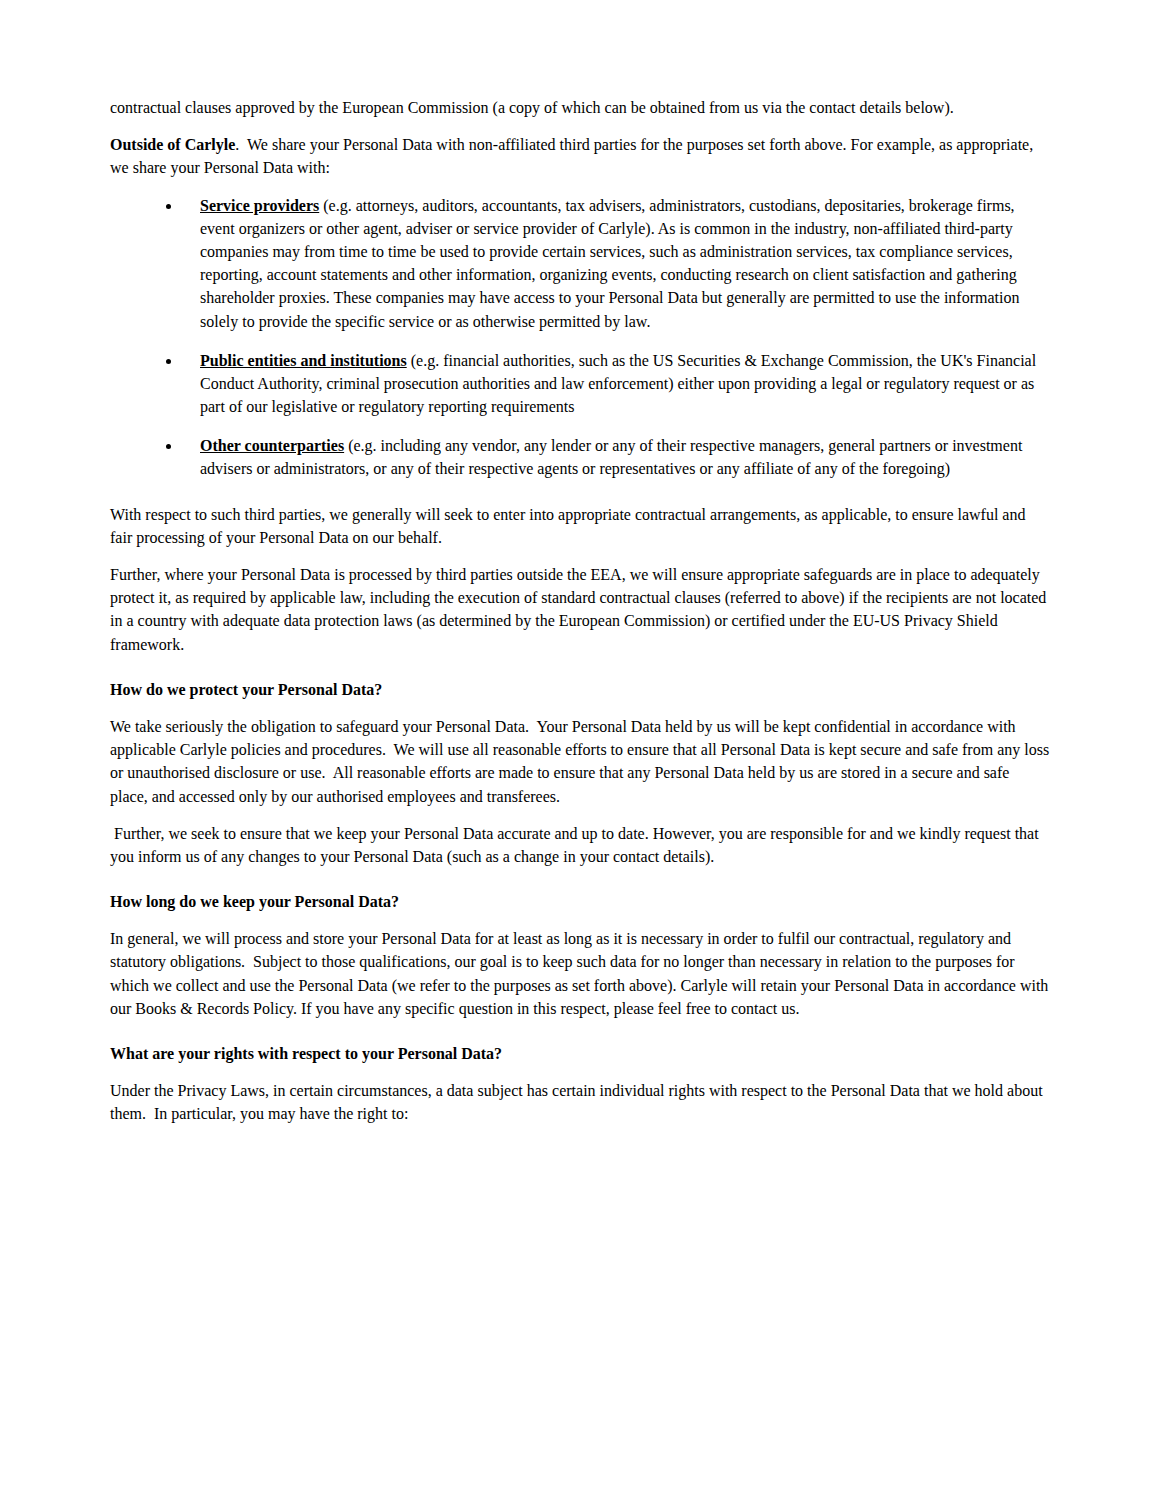contractual clauses approved by the European Commission (a copy of which can be obtained from us via the contact details below).
Outside of Carlyle. We share your Personal Data with non-affiliated third parties for the purposes set forth above. For example, as appropriate, we share your Personal Data with:
Service providers (e.g. attorneys, auditors, accountants, tax advisers, administrators, custodians, depositaries, brokerage firms, event organizers or other agent, adviser or service provider of Carlyle). As is common in the industry, non-affiliated third-party companies may from time to time be used to provide certain services, such as administration services, tax compliance services, reporting, account statements and other information, organizing events, conducting research on client satisfaction and gathering shareholder proxies. These companies may have access to your Personal Data but generally are permitted to use the information solely to provide the specific service or as otherwise permitted by law.
Public entities and institutions (e.g. financial authorities, such as the US Securities & Exchange Commission, the UK's Financial Conduct Authority, criminal prosecution authorities and law enforcement) either upon providing a legal or regulatory request or as part of our legislative or regulatory reporting requirements
Other counterparties (e.g. including any vendor, any lender or any of their respective managers, general partners or investment advisers or administrators, or any of their respective agents or representatives or any affiliate of any of the foregoing)
With respect to such third parties, we generally will seek to enter into appropriate contractual arrangements, as applicable, to ensure lawful and fair processing of your Personal Data on our behalf.
Further, where your Personal Data is processed by third parties outside the EEA, we will ensure appropriate safeguards are in place to adequately protect it, as required by applicable law, including the execution of standard contractual clauses (referred to above) if the recipients are not located in a country with adequate data protection laws (as determined by the European Commission) or certified under the EU-US Privacy Shield framework.
How do we protect your Personal Data?
We take seriously the obligation to safeguard your Personal Data. Your Personal Data held by us will be kept confidential in accordance with applicable Carlyle policies and procedures. We will use all reasonable efforts to ensure that all Personal Data is kept secure and safe from any loss or unauthorised disclosure or use. All reasonable efforts are made to ensure that any Personal Data held by us are stored in a secure and safe place, and accessed only by our authorised employees and transferees.
Further, we seek to ensure that we keep your Personal Data accurate and up to date. However, you are responsible for and we kindly request that you inform us of any changes to your Personal Data (such as a change in your contact details).
How long do we keep your Personal Data?
In general, we will process and store your Personal Data for at least as long as it is necessary in order to fulfil our contractual, regulatory and statutory obligations. Subject to those qualifications, our goal is to keep such data for no longer than necessary in relation to the purposes for which we collect and use the Personal Data (we refer to the purposes as set forth above). Carlyle will retain your Personal Data in accordance with our Books & Records Policy. If you have any specific question in this respect, please feel free to contact us.
What are your rights with respect to your Personal Data?
Under the Privacy Laws, in certain circumstances, a data subject has certain individual rights with respect to the Personal Data that we hold about them. In particular, you may have the right to: